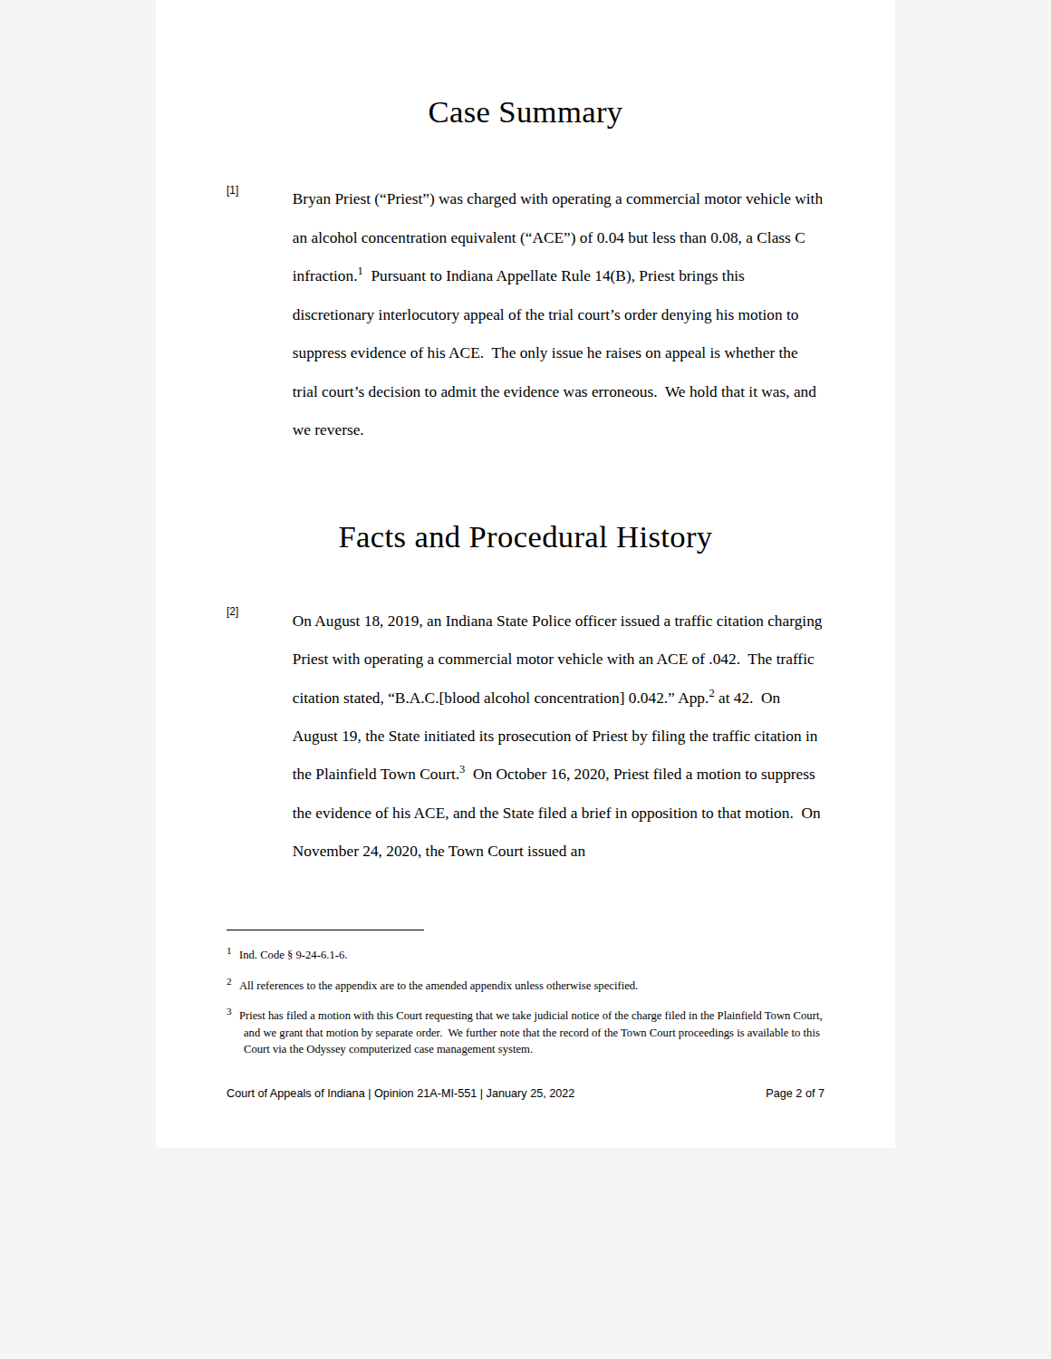Case Summary
[1]
Bryan Priest (“Priest”) was charged with operating a commercial motor vehicle with an alcohol concentration equivalent (“ACE”) of 0.04 but less than 0.08, a Class C infraction.1 Pursuant to Indiana Appellate Rule 14(B), Priest brings this discretionary interlocutory appeal of the trial court’s order denying his motion to suppress evidence of his ACE. The only issue he raises on appeal is whether the trial court’s decision to admit the evidence was erroneous. We hold that it was, and we reverse.
Facts and Procedural History
[2]
On August 18, 2019, an Indiana State Police officer issued a traffic citation charging Priest with operating a commercial motor vehicle with an ACE of .042. The traffic citation stated, “B.A.C.[blood alcohol concentration] 0.042.” App.2 at 42. On August 19, the State initiated its prosecution of Priest by filing the traffic citation in the Plainfield Town Court.3 On October 16, 2020, Priest filed a motion to suppress the evidence of his ACE, and the State filed a brief in opposition to that motion. On November 24, 2020, the Town Court issued an
1 Ind. Code § 9-24-6.1-6.
2 All references to the appendix are to the amended appendix unless otherwise specified.
3 Priest has filed a motion with this Court requesting that we take judicial notice of the charge filed in the Plainfield Town Court, and we grant that motion by separate order. We further note that the record of the Town Court proceedings is available to this Court via the Odyssey computerized case management system.
Court of Appeals of Indiana | Opinion 21A-MI-551 | January 25, 2022 Page 2 of 7